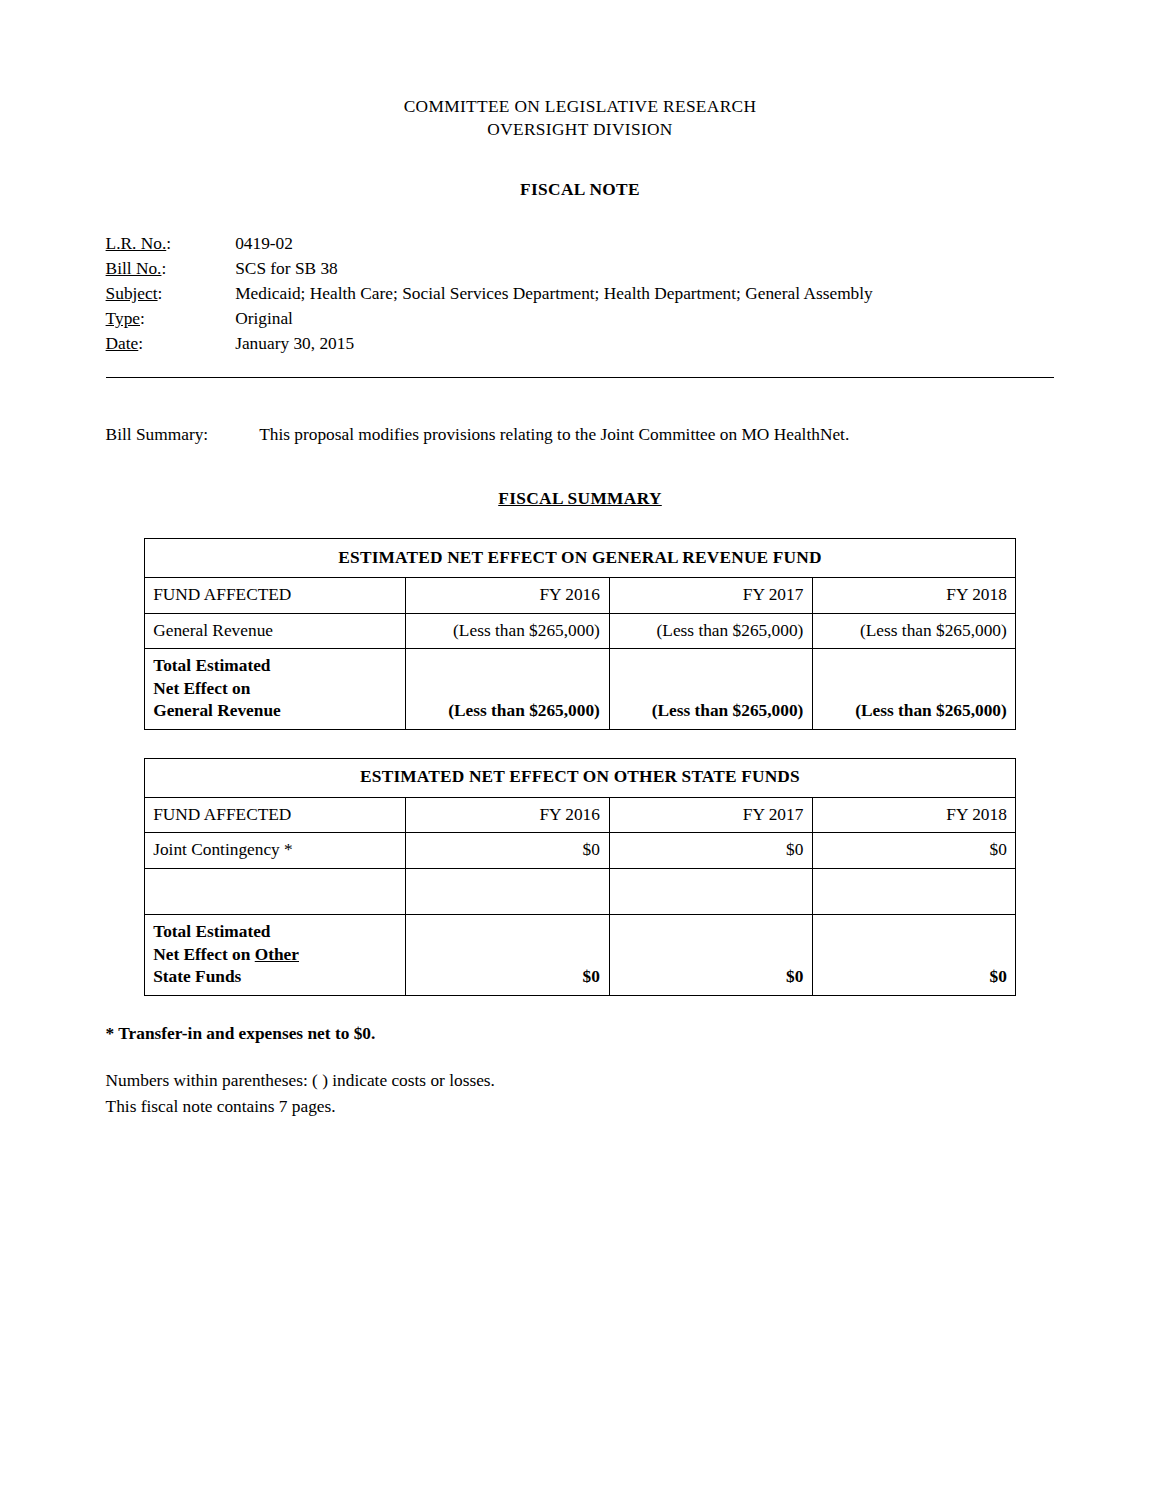COMMITTEE ON LEGISLATIVE RESEARCH
OVERSIGHT DIVISION
FISCAL NOTE
| L.R. No. : | 0419-02 |
| Bill No. : | SCS for SB 38 |
| Subject : | Medicaid; Health Care; Social Services Department; Health Department; General Assembly |
| Type : | Original |
| Date : | January 30, 2015 |
| Bill Summary: | This proposal modifies provisions relating to the Joint Committee on MO HealthNet. |
FISCAL SUMMARY
| ESTIMATED NET EFFECT ON GENERAL REVENUE FUND |
| --- |
| FUND AFFECTED | FY 2016 | FY 2017 | FY 2018 |
| General Revenue | (Less than $265,000) | (Less than $265,000) | (Less than $265,000) |
| Total Estimated Net Effect on General Revenue | (Less than $265,000) | (Less than $265,000) | (Less than $265,000) |
| ESTIMATED NET EFFECT ON OTHER STATE FUNDS |
| --- |
| FUND AFFECTED | FY 2016 | FY 2017 | FY 2018 |
| Joint Contingency * | $0 | $0 | $0 |
| Total Estimated Net Effect on Other State Funds | $0 | $0 | $0 |
* Transfer-in and expenses net to $0.
Numbers within parentheses: ( ) indicate costs or losses.
This fiscal note contains 7 pages.